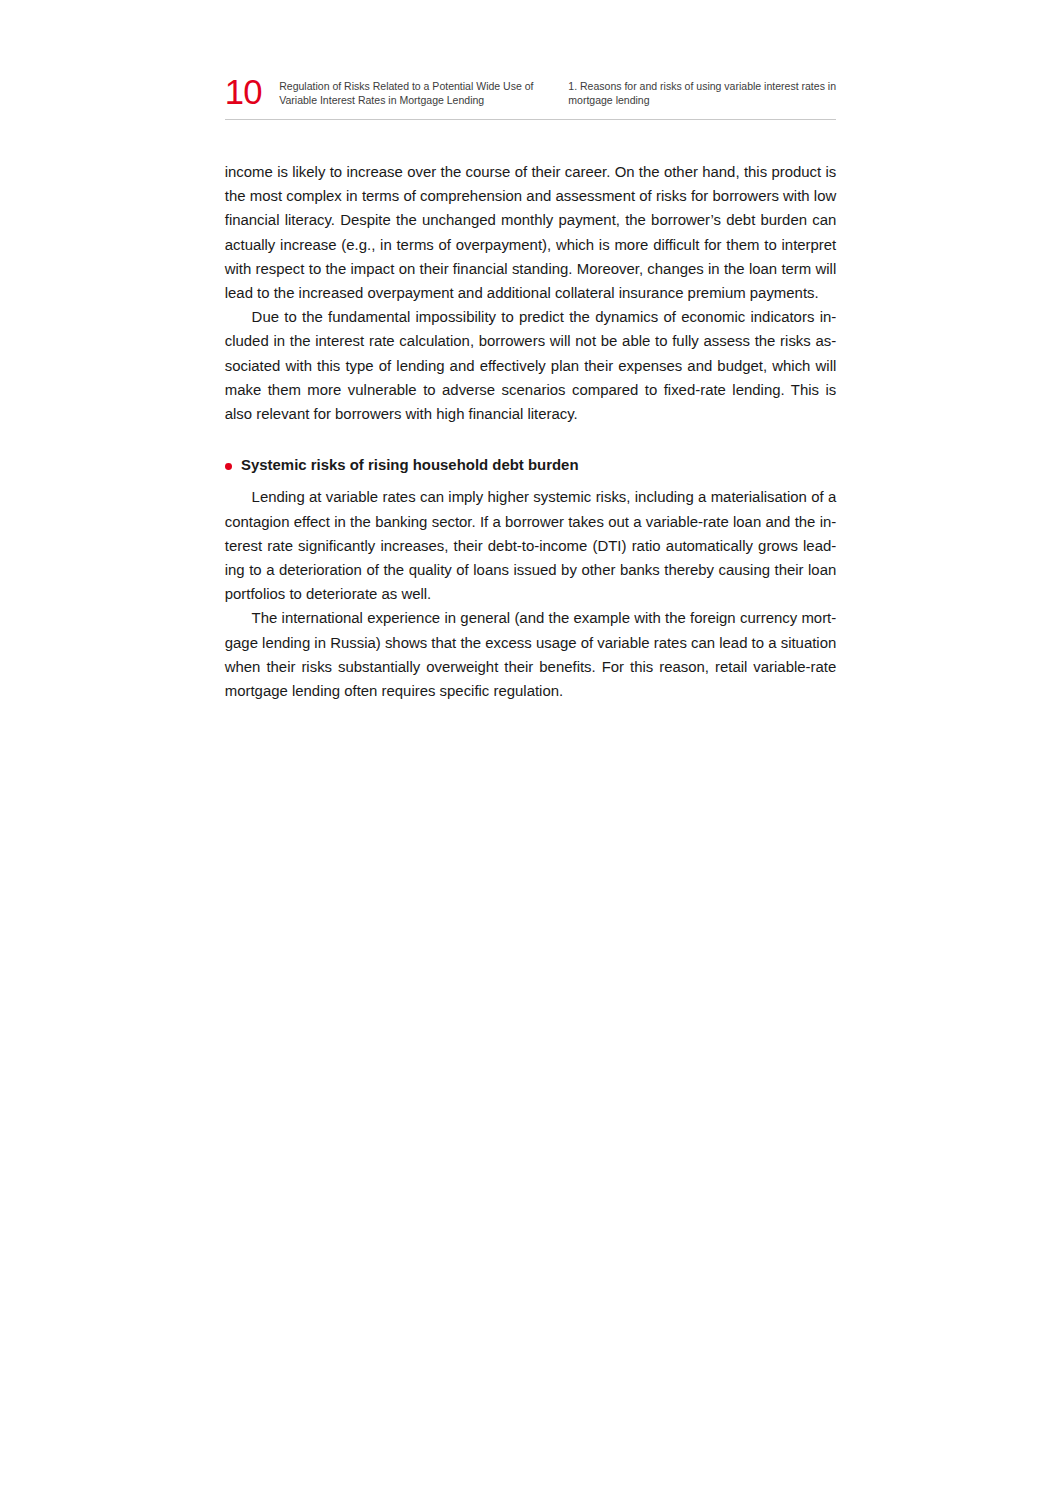10
Regulation of Risks Related to a Potential Wide Use of Variable Interest Rates in Mortgage Lending
1. Reasons for and risks of using variable interest rates in mortgage lending
income is likely to increase over the course of their career. On the other hand, this product is the most complex in terms of comprehension and assessment of risks for borrowers with low financial literacy. Despite the unchanged monthly payment, the borrower’s debt burden can actually increase (e.g., in terms of overpayment), which is more difficult for them to interpret with respect to the impact on their financial standing. Moreover, changes in the loan term will lead to the increased overpayment and additional collateral insurance premium payments.
Due to the fundamental impossibility to predict the dynamics of economic indicators included in the interest rate calculation, borrowers will not be able to fully assess the risks associated with this type of lending and effectively plan their expenses and budget, which will make them more vulnerable to adverse scenarios compared to fixed-rate lending. This is also relevant for borrowers with high financial literacy.
Systemic risks of rising household debt burden
Lending at variable rates can imply higher systemic risks, including a materialisation of a contagion effect in the banking sector. If a borrower takes out a variable-rate loan and the interest rate significantly increases, their debt-to-income (DTI) ratio automatically grows leading to a deterioration of the quality of loans issued by other banks thereby causing their loan portfolios to deteriorate as well.
The international experience in general (and the example with the foreign currency mortgage lending in Russia) shows that the excess usage of variable rates can lead to a situation when their risks substantially overweight their benefits. For this reason, retail variable-rate mortgage lending often requires specific regulation.